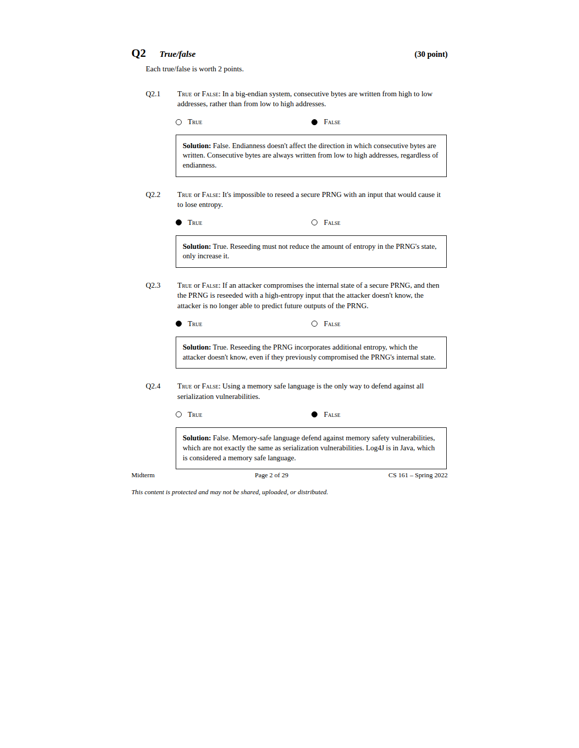Q2 True/false
(30 point)
Each true/false is worth 2 points.
Q2.1
True or False: In a big-endian system, consecutive bytes are written from high to low addresses, rather than from low to high addresses.
True
False
Solution: False. Endianness doesn't affect the direction in which consecutive bytes are written. Consecutive bytes are always written from low to high addresses, regardless of endianness.
Q2.2
True or False: It's impossible to reseed a secure PRNG with an input that would cause it to lose entropy.
True
False
Solution: True. Reseeding must not reduce the amount of entropy in the PRNG's state, only increase it.
Q2.3
True or False: If an attacker compromises the internal state of a secure PRNG, and then the PRNG is reseeded with a high-entropy input that the attacker doesn't know, the attacker is no longer able to predict future outputs of the PRNG.
True
False
Solution: True. Reseeding the PRNG incorporates additional entropy, which the attacker doesn't know, even if they previously compromised the PRNG's internal state.
Q2.4
True or False: Using a memory safe language is the only way to defend against all serialization vulnerabilities.
True
False
Solution: False. Memory-safe language defend against memory safety vulnerabilities, which are not exactly the same as serialization vulnerabilities. Log4J is in Java, which is considered a memory safe language.
Midterm
Page 2 of 29
CS 161 – Spring 2022
This content is protected and may not be shared, uploaded, or distributed.